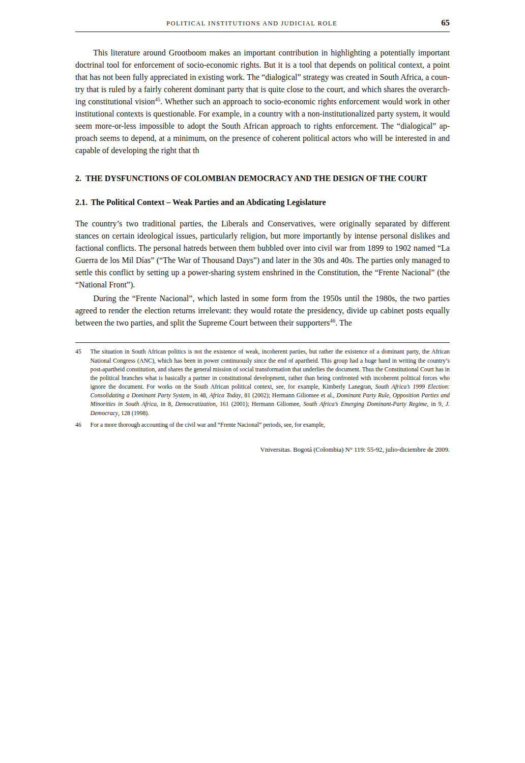Political institutions and judicial role
65
This literature around Grootboom makes an important contribution in highlighting a potentially important doctrinal tool for enforcement of socio-economic rights. But it is a tool that depends on political context, a point that has not been fully appreciated in existing work. The “dialogical” strategy was created in South Africa, a country that is ruled by a fairly coherent dominant party that is quite close to the court, and which shares the overarching constitutional vision45. Whether such an approach to socio-economic rights enforcement would work in other institutional contexts is questionable. For example, in a country with a non-institutionalized party system, it would seem more-or-less impossible to adopt the South African approach to rights enforcement. The “dialogical” approach seems to depend, at a minimum, on the presence of coherent political actors who will be interested in and capable of developing the right that th
2. The dysfunctions of Colombian democracy and the design of the court
2.1. The Political Context – Weak Parties and an Abdicating Legislature
The country’s two traditional parties, the Liberals and Conservatives, were originally separated by different stances on certain ideological issues, particularly religion, but more importantly by intense personal dislikes and factional conflicts. The personal hatreds between them bubbled over into civil war from 1899 to 1902 named “La Guerra de los Mil Días” (“The War of Thousand Days”) and later in the 30s and 40s. The parties only managed to settle this conflict by setting up a power-sharing system enshrined in the Constitution, the “Frente Nacional” (the “National Front”).
During the “Frente Nacional”, which lasted in some form from the 1950s until the 1980s, the two parties agreed to render the election returns irrelevant: they would rotate the presidency, divide up cabinet posts equally between the two parties, and split the Supreme Court between their supporters46. The
45 The situation in South African politics is not the existence of weak, incoherent parties, but rather the existence of a dominant party, the African National Congress (ANC), which has been in power continuously since the end of apartheid. This group had a huge hand in writing the country’s post-apartheid constitution, and shares the general mission of social transformation that underlies the document. Thus the Constitutional Court has in the political branches what is basically a partner in constitutional development, rather than being confronted with incoherent political forces who ignore the document. For works on the South African political context, see, for example, Kimberly Lanegran, South Africa’s 1999 Election: Consolidating a Dominant Party System, in 48, Africa Today, 81 (2002); Hermann Giliomee et al., Dominant Party Rule, Opposition Parties and Minorities in South Africa, in 8, Democratization, 161 (2001); Hermann Giliomee, South Africa’s Emerging Dominant-Party Regime, in 9, J. Democracy, 128 (1998).
46 For a more thorough accounting of the civil war and “Frente Nacional” periods, see, for example,
Vniversitas. Bogotá (Colombia) N° 119: 55-92, julio-diciembre de 2009.